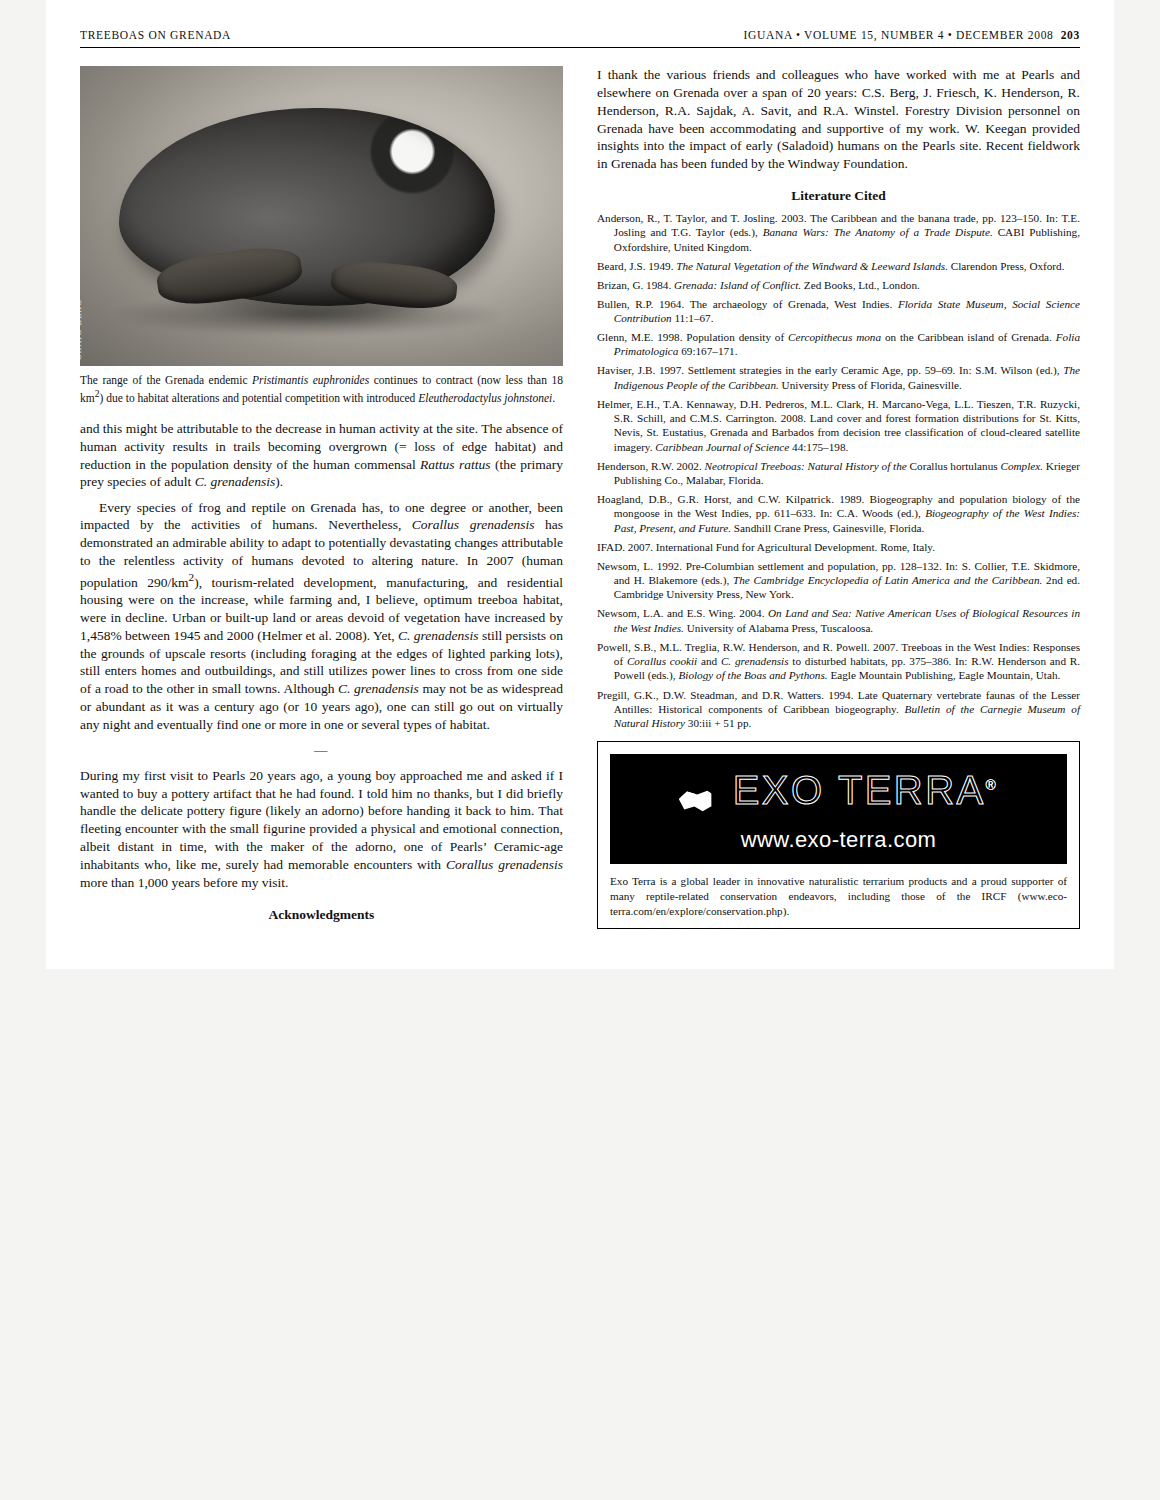Treeboas on Grenada
Iguana • Volume 15, Number 4 • December 2008 203
Craig Berg
The range of the Grenada endemic Pristimantis euphronides continues to contract (now less than 18 km2) due to habitat alterations and potential competition with introduced Eleutherodactylus johnstonei.
and this might be attributable to the decrease in human activity at the site. The absence of human activity results in trails becoming overgrown (= loss of edge habitat) and reduction in the population density of the human commensal Rattus rattus (the primary prey species of adult C. grenadensis).
Every species of frog and reptile on Grenada has, to one degree or another, been impacted by the activities of humans. Nevertheless, Corallus grenadensis has demonstrated an admirable ability to adapt to potentially devastating changes attributable to the relentless activity of humans devoted to altering nature. In 2007 (human population 290/km2), tourism-related development, manufacturing, and residential housing were on the increase, while farming and, I believe, optimum treeboa habitat, were in decline. Urban or built-up land or areas devoid of vegetation have increased by 1,458% between 1945 and 2000 (Helmer et al. 2008). Yet, C. grenadensis still persists on the grounds of upscale resorts (including foraging at the edges of lighted parking lots), still enters homes and outbuildings, and still utilizes power lines to cross from one side of a road to the other in small towns. Although C. grenadensis may not be as widespread or abundant as it was a century ago (or 10 years ago), one can still go out on virtually any night and eventually find one or more in one or several types of habitat.
—
During my first visit to Pearls 20 years ago, a young boy approached me and asked if I wanted to buy a pottery artifact that he had found. I told him no thanks, but I did briefly handle the delicate pottery figure (likely an adorno) before handing it back to him. That fleeting encounter with the small figurine provided a physical and emotional connection, albeit distant in time, with the maker of the adorno, one of Pearls’ Ceramic-age inhabitants who, like me, surely had memorable encounters with Corallus grenadensis more than 1,000 years before my visit.
Acknowledgments
I thank the various friends and colleagues who have worked with me at Pearls and elsewhere on Grenada over a span of 20 years: C.S. Berg, J. Friesch, K. Henderson, R. Henderson, R.A. Sajdak, A. Savit, and R.A. Winstel. Forestry Division personnel on Grenada have been accommodating and supportive of my work. W. Keegan provided insights into the impact of early (Saladoid) humans on the Pearls site. Recent fieldwork in Grenada has been funded by the Windway Foundation.
Literature Cited
Anderson, R., T. Taylor, and T. Josling. 2003. The Caribbean and the banana trade, pp. 123–150. In: T.E. Josling and T.G. Taylor (eds.), Banana Wars: The Anatomy of a Trade Dispute. CABI Publishing, Oxfordshire, United Kingdom.
Beard, J.S. 1949. The Natural Vegetation of the Windward & Leeward Islands. Clarendon Press, Oxford.
Brizan, G. 1984. Grenada: Island of Conflict. Zed Books, Ltd., London.
Bullen, R.P. 1964. The archaeology of Grenada, West Indies. Florida State Museum, Social Science Contribution 11:1–67.
Glenn, M.E. 1998. Population density of Cercopithecus mona on the Caribbean island of Grenada. Folia Primatologica 69:167–171.
Haviser, J.B. 1997. Settlement strategies in the early Ceramic Age, pp. 59–69. In: S.M. Wilson (ed.), The Indigenous People of the Caribbean. University Press of Florida, Gainesville.
Helmer, E.H., T.A. Kennaway, D.H. Pedreros, M.L. Clark, H. Marcano-Vega, L.L. Tieszen, T.R. Ruzycki, S.R. Schill, and C.M.S. Carrington. 2008. Land cover and forest formation distributions for St. Kitts, Nevis, St. Eustatius, Grenada and Barbados from decision tree classification of cloud-cleared satellite imagery. Caribbean Journal of Science 44:175–198.
Henderson, R.W. 2002. Neotropical Treeboas: Natural History of the Corallus hortulanus Complex. Krieger Publishing Co., Malabar, Florida.
Hoagland, D.B., G.R. Horst, and C.W. Kilpatrick. 1989. Biogeography and population biology of the mongoose in the West Indies, pp. 611–633. In: C.A. Woods (ed.), Biogeography of the West Indies: Past, Present, and Future. Sandhill Crane Press, Gainesville, Florida.
IFAD. 2007. International Fund for Agricultural Development. Rome, Italy.
Newsom, L. 1992. Pre-Columbian settlement and population, pp. 128–132. In: S. Collier, T.E. Skidmore, and H. Blakemore (eds.), The Cambridge Encyclopedia of Latin America and the Caribbean. 2nd ed. Cambridge University Press, New York.
Newsom, L.A. and E.S. Wing. 2004. On Land and Sea: Native American Uses of Biological Resources in the West Indies. University of Alabama Press, Tuscaloosa.
Powell, S.B., M.L. Treglia, R.W. Henderson, and R. Powell. 2007. Treeboas in the West Indies: Responses of Corallus cookii and C. grenadensis to disturbed habitats, pp. 375–386. In: R.W. Henderson and R. Powell (eds.), Biology of the Boas and Pythons. Eagle Mountain Publishing, Eagle Mountain, Utah.
Pregill, G.K., D.W. Steadman, and D.R. Watters. 1994. Late Quaternary vertebrate faunas of the Lesser Antilles: Historical components of Caribbean biogeography. Bulletin of the Carnegie Museum of Natural History 30:iii + 51 pp.
EXO TERRA®
www.exo-terra.com
Exo Terra is a global leader in innovative naturalistic terrarium products and a proud supporter of many reptile-related conservation endeavors, including those of the IRCF (www.eco-terra.com/en/explore/conservation.php).